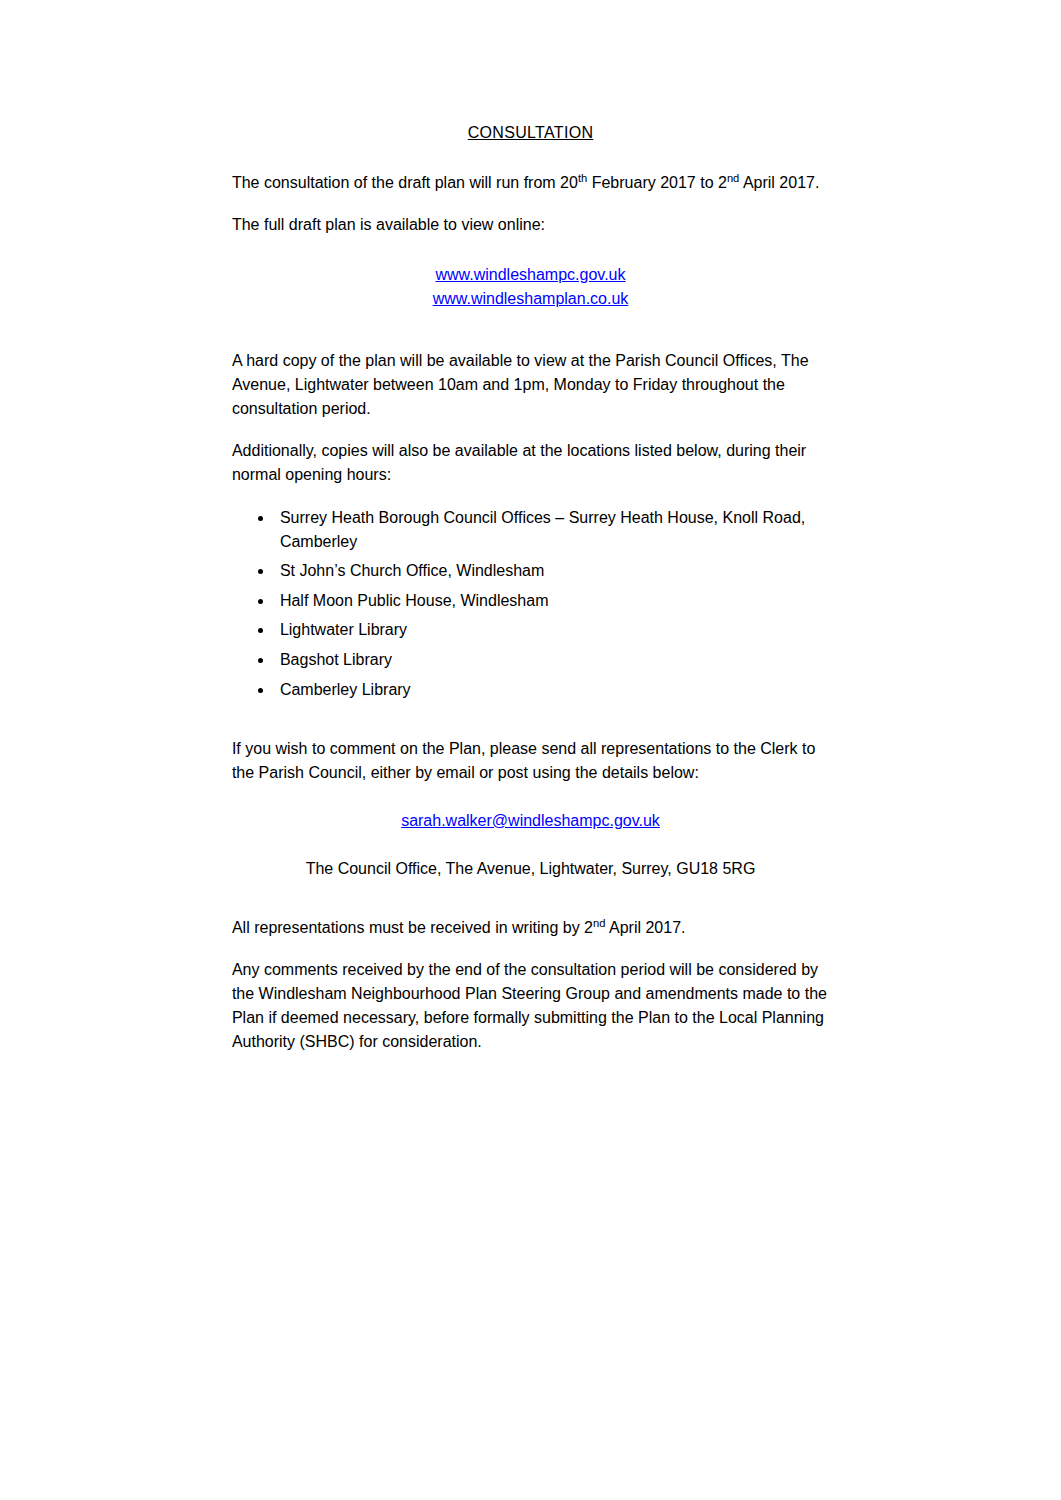CONSULTATION
The consultation of the draft plan will run from 20th February 2017 to 2nd April 2017.
The full draft plan is available to view online:
www.windleshampc.gov.uk
www.windleshamplan.co.uk
A hard copy of the plan will be available to view at the Parish Council Offices, The Avenue, Lightwater between 10am and 1pm, Monday to Friday throughout the consultation period.
Additionally, copies will also be available at the locations listed below, during their normal opening hours:
Surrey Heath Borough Council Offices – Surrey Heath House, Knoll Road, Camberley
St John’s Church Office, Windlesham
Half Moon Public House, Windlesham
Lightwater Library
Bagshot Library
Camberley Library
If you wish to comment on the Plan, please send all representations to the Clerk to the Parish Council, either by email or post using the details below:
sarah.walker@windleshampc.gov.uk
The Council Office, The Avenue, Lightwater, Surrey, GU18 5RG
All representations must be received in writing by 2nd April 2017.
Any comments received by the end of the consultation period will be considered by the Windlesham Neighbourhood Plan Steering Group and amendments made to the Plan if deemed necessary, before formally submitting the Plan to the Local Planning Authority (SHBC) for consideration.